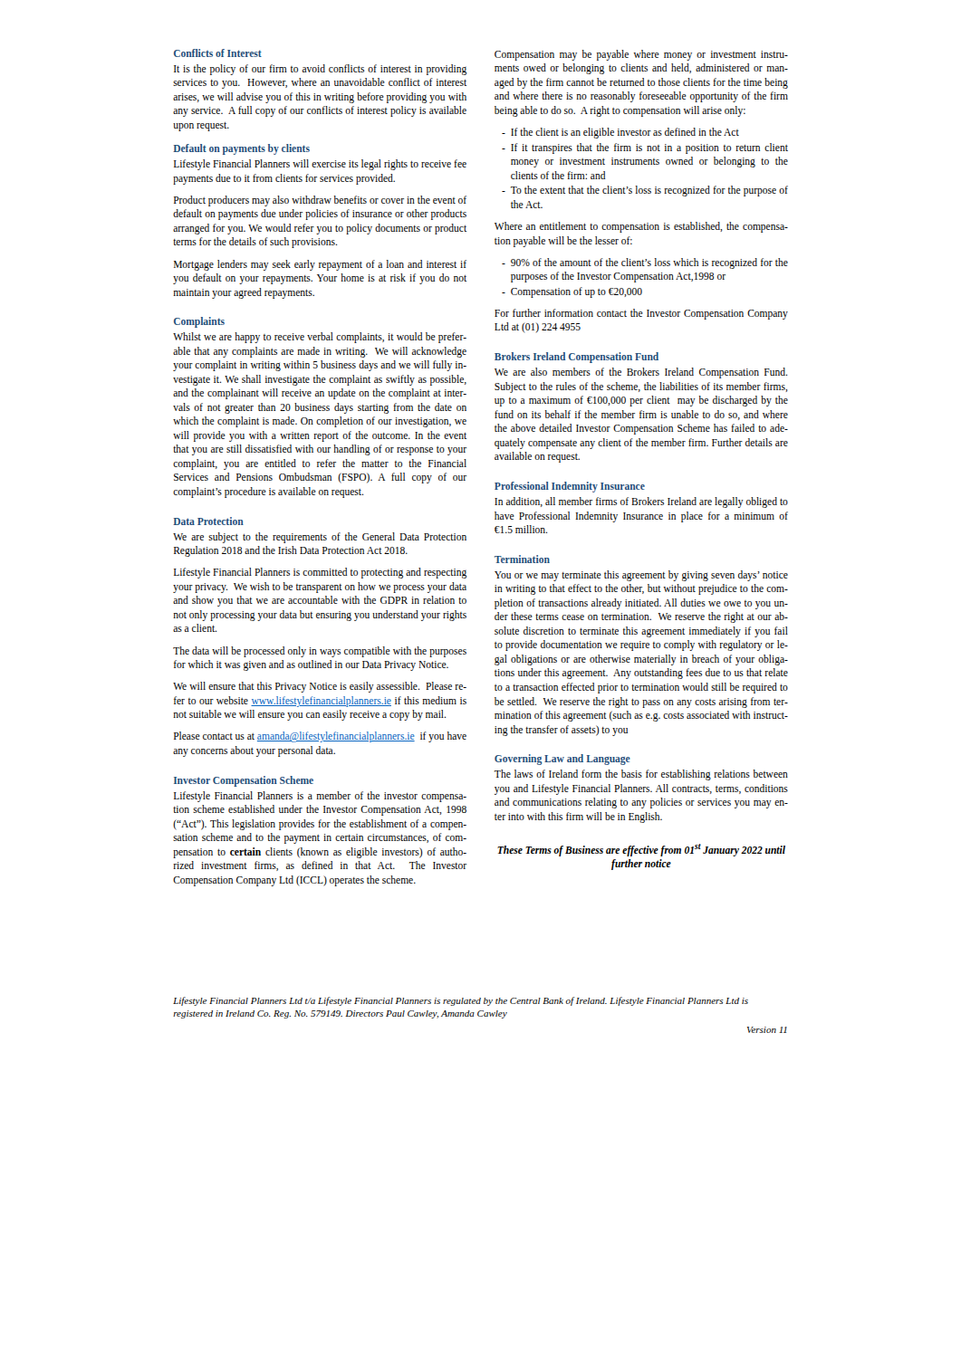Conflicts of Interest
It is the policy of our firm to avoid conflicts of interest in providing services to you. However, where an unavoidable conflict of interest arises, we will advise you of this in writing before providing you with any service. A full copy of our conflicts of interest policy is available upon request.
Default on payments by clients
Lifestyle Financial Planners will exercise its legal rights to receive fee payments due to it from clients for services provided.
Product producers may also withdraw benefits or cover in the event of default on payments due under policies of insurance or other products arranged for you. We would refer you to policy documents or product terms for the details of such provisions.
Mortgage lenders may seek early repayment of a loan and interest if you default on your repayments. Your home is at risk if you do not maintain your agreed repayments.
Complaints
Whilst we are happy to receive verbal complaints, it would be preferable that any complaints are made in writing. We will acknowledge your complaint in writing within 5 business days and we will fully investigate it. We shall investigate the complaint as swiftly as possible, and the complainant will receive an update on the complaint at intervals of not greater than 20 business days starting from the date on which the complaint is made. On completion of our investigation, we will provide you with a written report of the outcome. In the event that you are still dissatisfied with our handling of or response to your complaint, you are entitled to refer the matter to the Financial Services and Pensions Ombudsman (FSPO). A full copy of our complaint’s procedure is available on request.
Data Protection
We are subject to the requirements of the General Data Protection Regulation 2018 and the Irish Data Protection Act 2018.
Lifestyle Financial Planners is committed to protecting and respecting your privacy. We wish to be transparent on how we process your data and show you that we are accountable with the GDPR in relation to not only processing your data but ensuring you understand your rights as a client.
The data will be processed only in ways compatible with the purposes for which it was given and as outlined in our Data Privacy Notice.
We will ensure that this Privacy Notice is easily assessible. Please refer to our website www.lifestylefinancialplanners.ie if this medium is not suitable we will ensure you can easily receive a copy by mail.
Please contact us at amanda@lifestylefinancialplanners.ie if you have any concerns about your personal data.
Investor Compensation Scheme
Lifestyle Financial Planners is a member of the investor compensation scheme established under the Investor Compensation Act, 1998 (“Act”). This legislation provides for the establishment of a compensation scheme and to the payment in certain circumstances, of compensation to certain clients (known as eligible investors) of authorized investment firms, as defined in that Act. The Investor Compensation Company Ltd (ICCL) operates the scheme.
Compensation may be payable where money or investment instruments owed or belonging to clients and held, administered or managed by the firm cannot be returned to those clients for the time being and where there is no reasonably foreseeable opportunity of the firm being able to do so. A right to compensation will arise only:
If the client is an eligible investor as defined in the Act
If it transpires that the firm is not in a position to return client money or investment instruments owned or belonging to the clients of the firm: and
To the extent that the client’s loss is recognized for the purpose of the Act.
Where an entitlement to compensation is established, the compensation payable will be the lesser of:
90% of the amount of the client’s loss which is recognized for the purposes of the Investor Compensation Act,1998 or
Compensation of up to €20,000
For further information contact the Investor Compensation Company Ltd at (01) 224 4955
Brokers Ireland Compensation Fund
We are also members of the Brokers Ireland Compensation Fund. Subject to the rules of the scheme, the liabilities of its member firms, up to a maximum of €100,000 per client may be discharged by the fund on its behalf if the member firm is unable to do so, and where the above detailed Investor Compensation Scheme has failed to adequately compensate any client of the member firm. Further details are available on request.
Professional Indemnity Insurance
In addition, all member firms of Brokers Ireland are legally obliged to have Professional Indemnity Insurance in place for a minimum of €1.5 million.
Termination
You or we may terminate this agreement by giving seven days’ notice in writing to that effect to the other, but without prejudice to the completion of transactions already initiated. All duties we owe to you under these terms cease on termination. We reserve the right at our absolute discretion to terminate this agreement immediately if you fail to provide documentation we require to comply with regulatory or legal obligations or are otherwise materially in breach of your obligations under this agreement. Any outstanding fees due to us that relate to a transaction effected prior to termination would still be required to be settled. We reserve the right to pass on any costs arising from termination of this agreement (such as e.g. costs associated with instructing the transfer of assets) to you
Governing Law and Language
The laws of Ireland form the basis for establishing relations between you and Lifestyle Financial Planners. All contracts, terms, conditions and communications relating to any policies or services you may enter into with this firm will be in English.
These Terms of Business are effective from 01st January 2022 until further notice
Lifestyle Financial Planners Ltd t/a Lifestyle Financial Planners is regulated by the Central Bank of Ireland. Lifestyle Financial Planners Ltd is registered in Ireland Co. Reg. No. 579149. Directors Paul Cawley, Amanda Cawley
Version 11